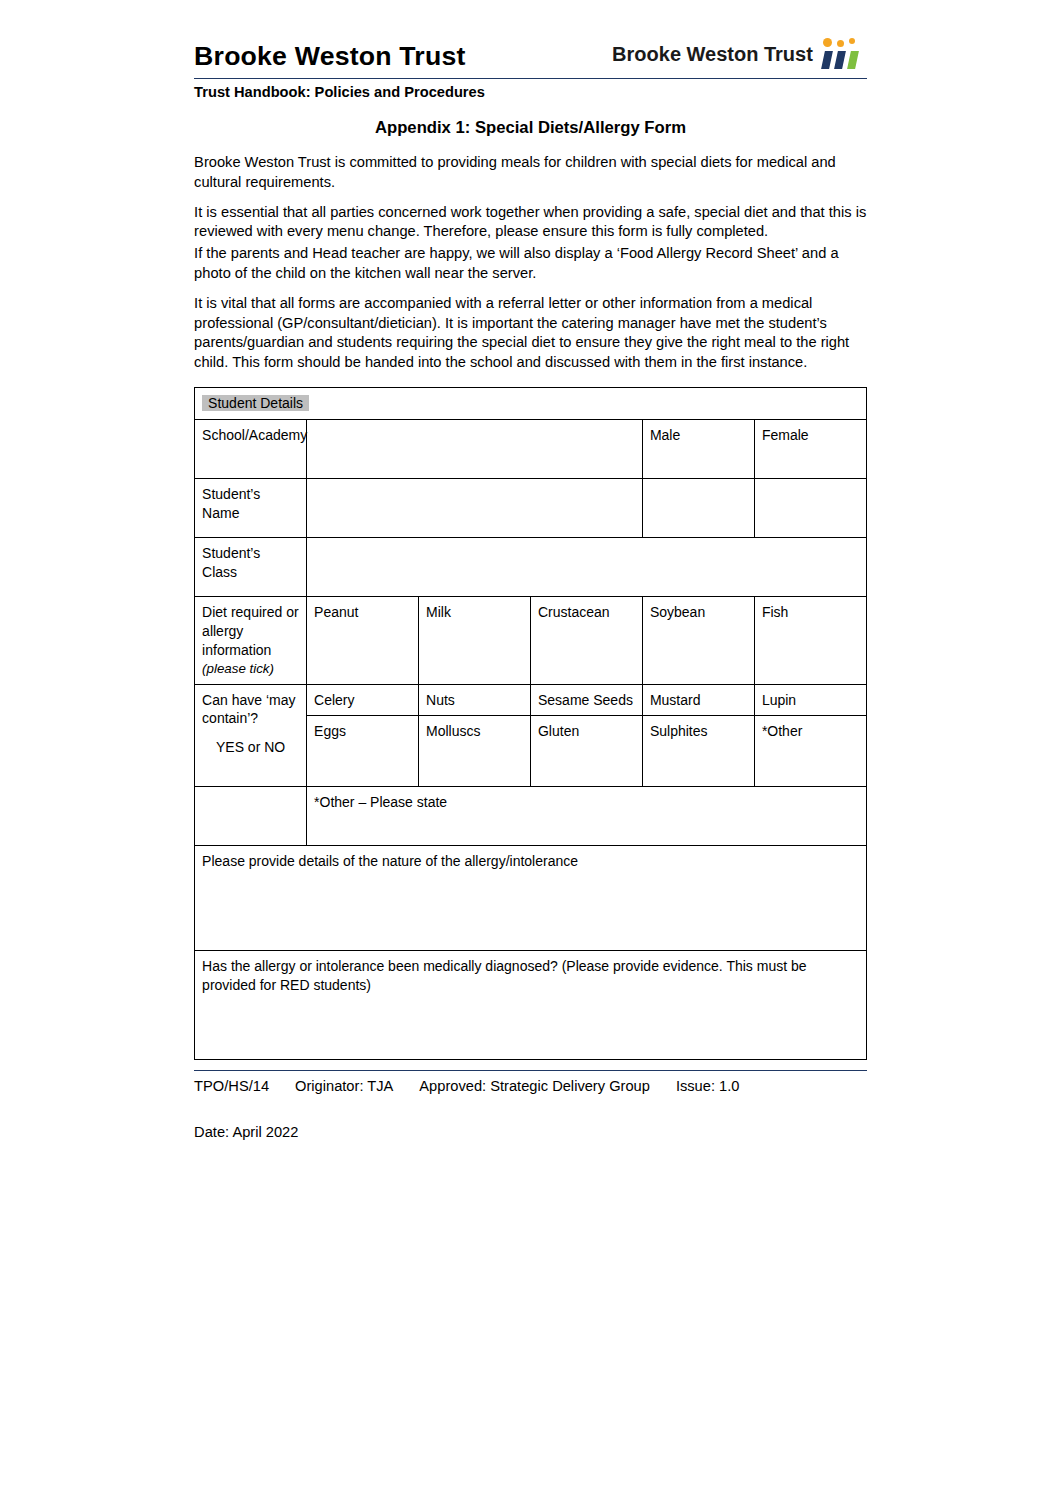Brooke Weston Trust
Brooke Weston Trust
Trust Handbook: Policies and Procedures
Appendix 1: Special Diets/Allergy Form
Brooke Weston Trust is committed to providing meals for children with special diets for medical and cultural requirements.
It is essential that all parties concerned work together when providing a safe, special diet and that this is reviewed with every menu change. Therefore, please ensure this form is fully completed.
If the parents and Head teacher are happy, we will also display a ‘Food Allergy Record Sheet’ and a photo of the child on the kitchen wall near the server.
It is vital that all forms are accompanied with a referral letter or other information from a medical professional (GP/consultant/dietician). It is important the catering manager have met the student’s parents/guardian and students requiring the special diet to ensure they give the right meal to the right child. This form should be handed into the school and discussed with them in the first instance.
| Student Details |
| School/Academy | | Male | Female |
| Student’s Name | | | |
| Student’s Class | |
| Diet required or allergy information (please tick) | Peanut | Milk | Crustacean | Soybean | Fish |
| Can have ‘may contain’? YES or NO | Celery | Nuts | Sesame Seeds | Mustard | Lupin |
| Eggs | Molluscs | Gluten | Sulphites | *Other |
| | *Other – Please state |
| Please provide details of the nature of the allergy/intolerance |
| Has the allergy or intolerance been medically diagnosed? (Please provide evidence. This must be provided for RED students) |
TPO/HS/14
Originator: TJA
Approved: Strategic Delivery Group
Issue: 1.0
Date: April 2022